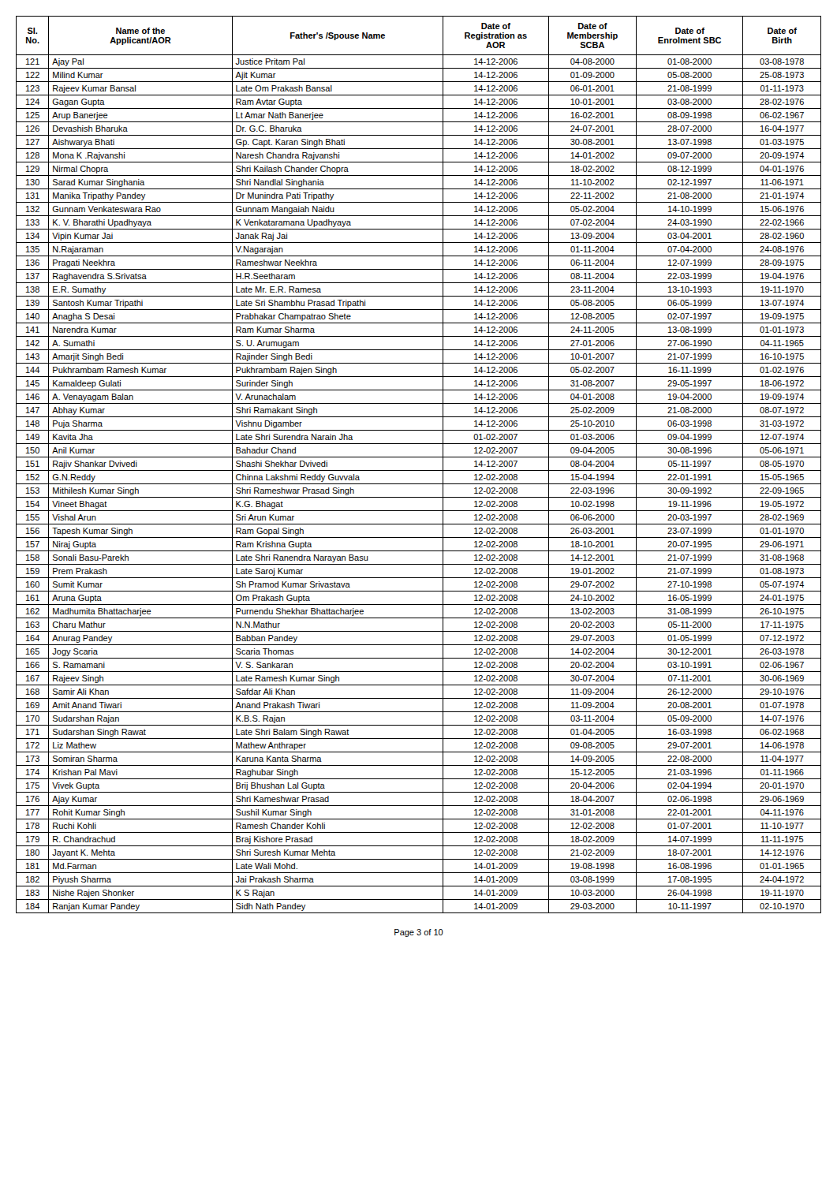| Sl. No. | Name of the Applicant/AOR | Father's /Spouse Name | Date of Registration as AOR | Date of Membership SCBA | Date of Enrolment SBC | Date of Birth |
| --- | --- | --- | --- | --- | --- | --- |
| 121 | Ajay Pal | Justice Pritam Pal | 14-12-2006 | 04-08-2000 | 01-08-2000 | 03-08-1978 |
| 122 | Milind Kumar | Ajit Kumar | 14-12-2006 | 01-09-2000 | 05-08-2000 | 25-08-1973 |
| 123 | Rajeev Kumar Bansal | Late Om Prakash Bansal | 14-12-2006 | 06-01-2001 | 21-08-1999 | 01-11-1973 |
| 124 | Gagan Gupta | Ram Avtar Gupta | 14-12-2006 | 10-01-2001 | 03-08-2000 | 28-02-1976 |
| 125 | Arup Banerjee | Lt Amar Nath Banerjee | 14-12-2006 | 16-02-2001 | 08-09-1998 | 06-02-1967 |
| 126 | Devashish Bharuka | Dr. G.C. Bharuka | 14-12-2006 | 24-07-2001 | 28-07-2000 | 16-04-1977 |
| 127 | Aishwarya Bhati | Gp. Capt. Karan Singh Bhati | 14-12-2006 | 30-08-2001 | 13-07-1998 | 01-03-1975 |
| 128 | Mona K .Rajvanshi | Naresh Chandra Rajvanshi | 14-12-2006 | 14-01-2002 | 09-07-2000 | 20-09-1974 |
| 129 | Nirmal Chopra | Shri Kailash Chander Chopra | 14-12-2006 | 18-02-2002 | 08-12-1999 | 04-01-1976 |
| 130 | Sarad Kumar Singhania | Shri Nandlal Singhania | 14-12-2006 | 11-10-2002 | 02-12-1997 | 11-06-1971 |
| 131 | Manika Tripathy Pandey | Dr Munindra Pati Tripathy | 14-12-2006 | 22-11-2002 | 21-08-2000 | 21-01-1974 |
| 132 | Gunnam Venkateswara Rao | Gunnam Mangaiah Naidu | 14-12-2006 | 05-02-2004 | 14-10-1999 | 15-06-1976 |
| 133 | K. V. Bharathi Upadhyaya | K Venkataramana Upadhyaya | 14-12-2006 | 07-02-2004 | 24-03-1990 | 22-02-1966 |
| 134 | Vipin Kumar Jai | Janak Raj Jai | 14-12-2006 | 13-09-2004 | 03-04-2001 | 28-02-1960 |
| 135 | N.Rajaraman | V.Nagarajan | 14-12-2006 | 01-11-2004 | 07-04-2000 | 24-08-1976 |
| 136 | Pragati Neekhra | Rameshwar Neekhra | 14-12-2006 | 06-11-2004 | 12-07-1999 | 28-09-1975 |
| 137 | Raghavendra S.Srivatsa | H.R.Seetharam | 14-12-2006 | 08-11-2004 | 22-03-1999 | 19-04-1976 |
| 138 | E.R. Sumathy | Late Mr. E.R. Ramesa | 14-12-2006 | 23-11-2004 | 13-10-1993 | 19-11-1970 |
| 139 | Santosh Kumar Tripathi | Late Sri Shambhu Prasad Tripathi | 14-12-2006 | 05-08-2005 | 06-05-1999 | 13-07-1974 |
| 140 | Anagha S Desai | Prabhakar Champatrao Shete | 14-12-2006 | 12-08-2005 | 02-07-1997 | 19-09-1975 |
| 141 | Narendra Kumar | Ram Kumar Sharma | 14-12-2006 | 24-11-2005 | 13-08-1999 | 01-01-1973 |
| 142 | A. Sumathi | S. U. Arumugam | 14-12-2006 | 27-01-2006 | 27-06-1990 | 04-11-1965 |
| 143 | Amarjit Singh Bedi | Rajinder Singh Bedi | 14-12-2006 | 10-01-2007 | 21-07-1999 | 16-10-1975 |
| 144 | Pukhrambam Ramesh Kumar | Pukhrambam Rajen Singh | 14-12-2006 | 05-02-2007 | 16-11-1999 | 01-02-1976 |
| 145 | Kamaldeep Gulati | Surinder Singh | 14-12-2006 | 31-08-2007 | 29-05-1997 | 18-06-1972 |
| 146 | A. Venayagam Balan | V. Arunachalam | 14-12-2006 | 04-01-2008 | 19-04-2000 | 19-09-1974 |
| 147 | Abhay Kumar | Shri Ramakant Singh | 14-12-2006 | 25-02-2009 | 21-08-2000 | 08-07-1972 |
| 148 | Puja Sharma | Vishnu Digamber | 14-12-2006 | 25-10-2010 | 06-03-1998 | 31-03-1972 |
| 149 | Kavita Jha | Late Shri Surendra Narain Jha | 01-02-2007 | 01-03-2006 | 09-04-1999 | 12-07-1974 |
| 150 | Anil Kumar | Bahadur Chand | 12-02-2007 | 09-04-2005 | 30-08-1996 | 05-06-1971 |
| 151 | Rajiv Shankar Dvivedi | Shashi Shekhar Dvivedi | 14-12-2007 | 08-04-2004 | 05-11-1997 | 08-05-1970 |
| 152 | G.N.Reddy | Chinna Lakshmi Reddy Guvvala | 12-02-2008 | 15-04-1994 | 22-01-1991 | 15-05-1965 |
| 153 | Mithilesh Kumar Singh | Shri Rameshwar Prasad Singh | 12-02-2008 | 22-03-1996 | 30-09-1992 | 22-09-1965 |
| 154 | Vineet Bhagat | K.G. Bhagat | 12-02-2008 | 10-02-1998 | 19-11-1996 | 19-05-1972 |
| 155 | Vishal Arun | Sri Arun Kumar | 12-02-2008 | 06-06-2000 | 20-03-1997 | 28-02-1969 |
| 156 | Tapesh Kumar Singh | Ram Gopal Singh | 12-02-2008 | 26-03-2001 | 23-07-1999 | 01-01-1970 |
| 157 | Niraj Gupta | Ram Krishna Gupta | 12-02-2008 | 18-10-2001 | 20-07-1995 | 29-06-1971 |
| 158 | Sonali Basu-Parekh | Late Shri Ranendra Narayan Basu | 12-02-2008 | 14-12-2001 | 21-07-1999 | 31-08-1968 |
| 159 | Prem Prakash | Late Saroj Kumar | 12-02-2008 | 19-01-2002 | 21-07-1999 | 01-08-1973 |
| 160 | Sumit Kumar | Sh Pramod Kumar Srivastava | 12-02-2008 | 29-07-2002 | 27-10-1998 | 05-07-1974 |
| 161 | Aruna Gupta | Om Prakash Gupta | 12-02-2008 | 24-10-2002 | 16-05-1999 | 24-01-1975 |
| 162 | Madhumita Bhattacharjee | Purnendu Shekhar Bhattacharjee | 12-02-2008 | 13-02-2003 | 31-08-1999 | 26-10-1975 |
| 163 | Charu Mathur | N.N.Mathur | 12-02-2008 | 20-02-2003 | 05-11-2000 | 17-11-1975 |
| 164 | Anurag Pandey | Babban Pandey | 12-02-2008 | 29-07-2003 | 01-05-1999 | 07-12-1972 |
| 165 | Jogy Scaria | Scaria Thomas | 12-02-2008 | 14-02-2004 | 30-12-2001 | 26-03-1978 |
| 166 | S. Ramamani | V. S. Sankaran | 12-02-2008 | 20-02-2004 | 03-10-1991 | 02-06-1967 |
| 167 | Rajeev Singh | Late Ramesh Kumar Singh | 12-02-2008 | 30-07-2004 | 07-11-2001 | 30-06-1969 |
| 168 | Samir Ali Khan | Safdar Ali Khan | 12-02-2008 | 11-09-2004 | 26-12-2000 | 29-10-1976 |
| 169 | Amit Anand Tiwari | Anand Prakash Tiwari | 12-02-2008 | 11-09-2004 | 20-08-2001 | 01-07-1978 |
| 170 | Sudarshan Rajan | K.B.S. Rajan | 12-02-2008 | 03-11-2004 | 05-09-2000 | 14-07-1976 |
| 171 | Sudarshan Singh Rawat | Late Shri Balam Singh Rawat | 12-02-2008 | 01-04-2005 | 16-03-1998 | 06-02-1968 |
| 172 | Liz Mathew | Mathew Anthraper | 12-02-2008 | 09-08-2005 | 29-07-2001 | 14-06-1978 |
| 173 | Somiran Sharma | Karuna Kanta Sharma | 12-02-2008 | 14-09-2005 | 22-08-2000 | 11-04-1977 |
| 174 | Krishan Pal Mavi | Raghubar Singh | 12-02-2008 | 15-12-2005 | 21-03-1996 | 01-11-1966 |
| 175 | Vivek Gupta | Brij Bhushan Lal Gupta | 12-02-2008 | 20-04-2006 | 02-04-1994 | 20-01-1970 |
| 176 | Ajay Kumar | Shri Kameshwar Prasad | 12-02-2008 | 18-04-2007 | 02-06-1998 | 29-06-1969 |
| 177 | Rohit Kumar Singh | Sushil Kumar Singh | 12-02-2008 | 31-01-2008 | 22-01-2001 | 04-11-1976 |
| 178 | Ruchi Kohli | Ramesh Chander Kohli | 12-02-2008 | 12-02-2008 | 01-07-2001 | 11-10-1977 |
| 179 | R. Chandrachud | Braj Kishore Prasad | 12-02-2008 | 18-02-2009 | 14-07-1999 | 11-11-1975 |
| 180 | Jayant K. Mehta | Shri Suresh Kumar Mehta | 12-02-2008 | 21-02-2009 | 18-07-2001 | 14-12-1976 |
| 181 | Md.Farman | Late Wali Mohd. | 14-01-2009 | 19-08-1998 | 16-08-1996 | 01-01-1965 |
| 182 | Piyush Sharma | Jai Prakash Sharma | 14-01-2009 | 03-08-1999 | 17-08-1995 | 24-04-1972 |
| 183 | Nishe Rajen Shonker | K S Rajan | 14-01-2009 | 10-03-2000 | 26-04-1998 | 19-11-1970 |
| 184 | Ranjan Kumar Pandey | Sidh Nath Pandey | 14-01-2009 | 29-03-2000 | 10-11-1997 | 02-10-1970 |
Page 3 of 10